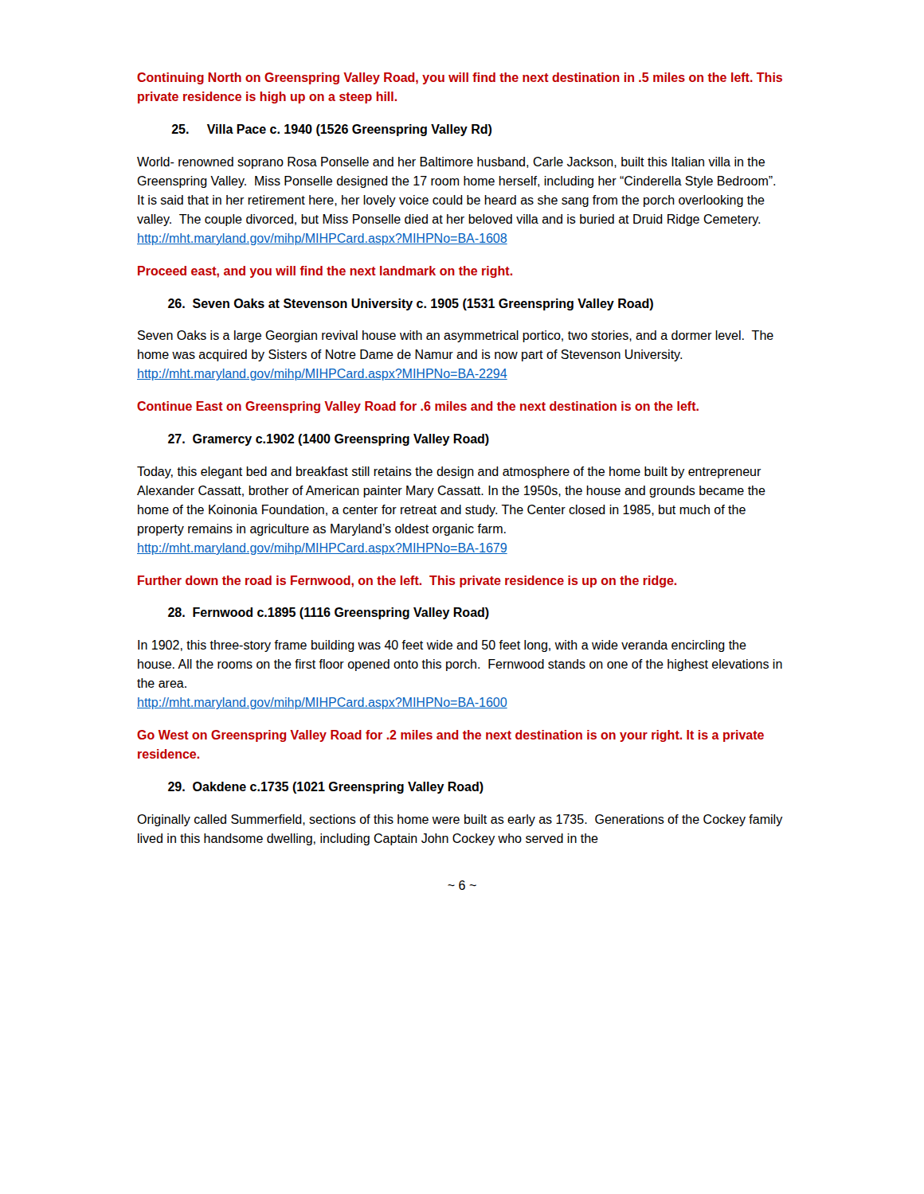Continuing North on Greenspring Valley Road, you will find the next destination in .5 miles on the left. This private residence is high up on a steep hill.
25. Villa Pace c. 1940 (1526 Greenspring Valley Rd)
World- renowned soprano Rosa Ponselle and her Baltimore husband, Carle Jackson, built this Italian villa in the Greenspring Valley. Miss Ponselle designed the 17 room home herself, including her “Cinderella Style Bedroom”. It is said that in her retirement here, her lovely voice could be heard as she sang from the porch overlooking the valley. The couple divorced, but Miss Ponselle died at her beloved villa and is buried at Druid Ridge Cemetery.
http://mht.maryland.gov/mihp/MIHPCard.aspx?MIHPNo=BA-1608
Proceed east, and you will find the next landmark on the right.
26. Seven Oaks at Stevenson University c. 1905 (1531 Greenspring Valley Road)
Seven Oaks is a large Georgian revival house with an asymmetrical portico, two stories, and a dormer level. The home was acquired by Sisters of Notre Dame de Namur and is now part of Stevenson University.
http://mht.maryland.gov/mihp/MIHPCard.aspx?MIHPNo=BA-2294
Continue East on Greenspring Valley Road for .6 miles and the next destination is on the left.
27. Gramercy c.1902 (1400 Greenspring Valley Road)
Today, this elegant bed and breakfast still retains the design and atmosphere of the home built by entrepreneur Alexander Cassatt, brother of American painter Mary Cassatt. In the 1950s, the house and grounds became the home of the Koinonia Foundation, a center for retreat and study. The Center closed in 1985, but much of the property remains in agriculture as Maryland’s oldest organic farm.
http://mht.maryland.gov/mihp/MIHPCard.aspx?MIHPNo=BA-1679
Further down the road is Fernwood, on the left. This private residence is up on the ridge.
28. Fernwood c.1895 (1116 Greenspring Valley Road)
In 1902, this three-story frame building was 40 feet wide and 50 feet long, with a wide veranda encircling the house. All the rooms on the first floor opened onto this porch. Fernwood stands on one of the highest elevations in the area.
http://mht.maryland.gov/mihp/MIHPCard.aspx?MIHPNo=BA-1600
Go West on Greenspring Valley Road for .2 miles and the next destination is on your right. It is a private residence.
29. Oakdene c.1735 (1021 Greenspring Valley Road)
Originally called Summerfield, sections of this home were built as early as 1735. Generations of the Cockey family lived in this handsome dwelling, including Captain John Cockey who served in the
~ 6 ~